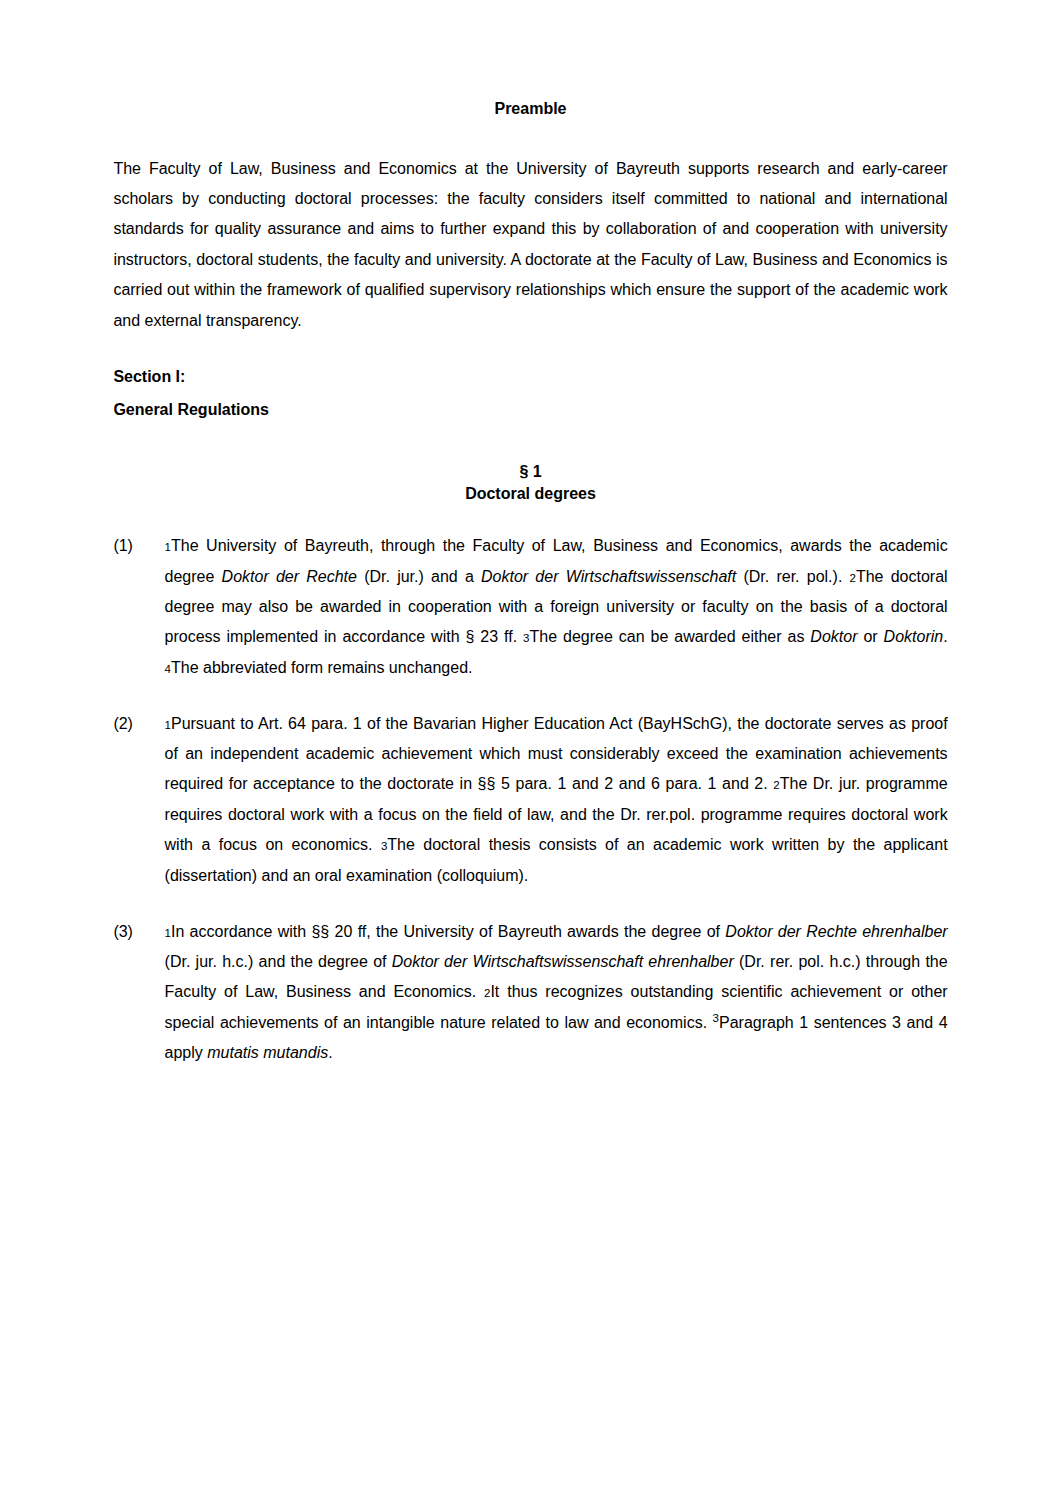Preamble
The Faculty of Law, Business and Economics at the University of Bayreuth supports research and early-career scholars by conducting doctoral processes: the faculty considers itself committed to national and international standards for quality assurance and aims to further expand this by collaboration of and cooperation with university instructors, doctoral students, the faculty and university. A doctorate at the Faculty of Law, Business and Economics is carried out within the framework of qualified supervisory relationships which ensure the support of the academic work and external transparency.
Section I:
General Regulations
§ 1
Doctoral degrees
(1)
1 The University of Bayreuth, through the Faculty of Law, Business and Economics, awards the academic degree Doktor der Rechte (Dr. jur.) and a Doktor der Wirtschaftswissenschaft (Dr. rer. pol.). 2 The doctoral degree may also be awarded in cooperation with a foreign university or faculty on the basis of a doctoral process implemented in accordance with § 23 ff. 3 The degree can be awarded either as Doktor or Doktorin. 4 The abbreviated form remains unchanged.
(2)
1 Pursuant to Art. 64 para. 1 of the Bavarian Higher Education Act (BayHSchG), the doctorate serves as proof of an independent academic achievement which must considerably exceed the examination achievements required for acceptance to the doctorate in §§ 5 para. 1 and 2 and 6 para. 1 and 2. 2 The Dr. jur. programme requires doctoral work with a focus on the field of law, and the Dr. rer.pol. programme requires doctoral work with a focus on economics. 3 The doctoral thesis consists of an academic work written by the applicant (dissertation) and an oral examination (colloquium).
(3)
1 In accordance with §§ 20 ff, the University of Bayreuth awards the degree of Doktor der Rechte ehrenhalber (Dr. jur. h.c.) and the degree of Doktor der Wirtschaftswissenschaft ehrenhalber (Dr. rer. pol. h.c.) through the Faculty of Law, Business and Economics. 2 It thus recognizes outstanding scientific achievement or other special achievements of an intangible nature related to law and economics. 3Paragraph 1 sentences 3 and 4 apply mutatis mutandis.